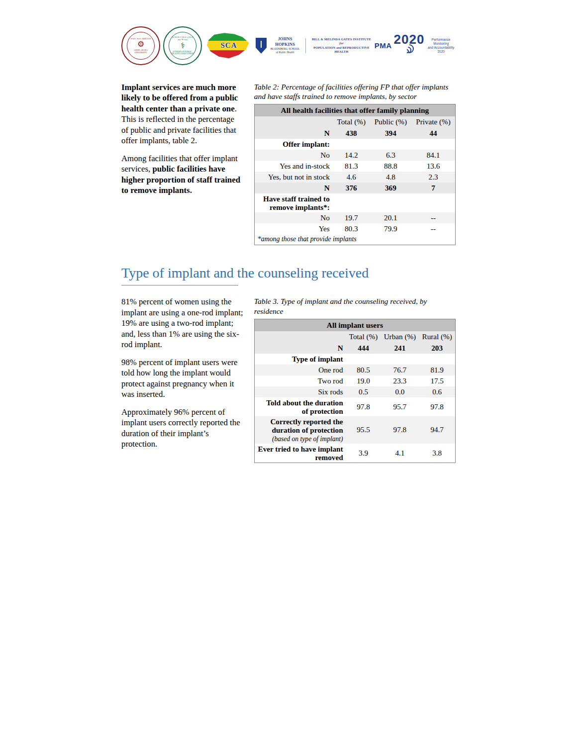አዲስ አበባ ዩኒቨርሲቲ
⚙
ADDIS ABABA UNIVERSITY
የኢትዮጵያ የሕብረተሰብ ጤና ማኅበር
⚕
ETHIOPIAN PUBLIC HEALTH ASSOCIATION
SCA
JOHNS HOPKINS
BLOOMBERG SCHOOL
of Public Health
BILL & MELINDA GATES INSTITUTE for
POPULATION and REPRODUCTIVE HEALTH
PMA
2020
Performance Monitoring
and Accountability 2020
Implant services are much more likely to be offered from a public health center than a private one. This is reflected in the percentage of public and private facilities that offer implants, table 2.
Among facilities that offer implant services, public facilities have higher proportion of staff trained to remove implants.
Table 2: Percentage of facilities offering FP that offer implants and have staffs trained to remove implants, by sector
| All health facilities that offer family planning |
| | Total (%) | Public (%) | Private (%) |
| N | 438 | 394 | 44 |
| Offer implant: | | | |
| No | 14.2 | 6.3 | 84.1 |
| Yes and in-stock | 81.3 | 88.8 | 13.6 |
| Yes, but not in stock | 4.6 | 4.8 | 2.3 |
| N | 376 | 369 | 7 |
| Have staff trained to remove implants*: | | | |
| No | 19.7 | 20.1 | -- |
| Yes | 80.3 | 79.9 | -- |
| *among those that provide implants |
Type of implant and the counseling received
81% percent of women using the implant are using a one-rod implant; 19% are using a two-rod implant; and, less than 1% are using the six-rod implant.
98% percent of implant users were told how long the implant would protect against pregnancy when it was inserted.
Approximately 96% percent of implant users correctly reported the duration of their implant’s protection.
Table 3. Type of implant and the counseling received, by residence
| All implant users |
| | Total (%) | Urban (%) | Rural (%) |
| N | 444 | 241 | 203 |
| Type of implant | | | |
| One rod | 80.5 | 76.7 | 81.9 |
| Two rod | 19.0 | 23.3 | 17.5 |
| Six rods | 0.5 | 0.0 | 0.6 |
| Told about the duration of protection | 97.8 | 95.7 | 97.8 |
| Correctly reported the duration of protection (based on type of implant) | 95.5 | 97.8 | 94.7 |
| Ever tried to have implant removed | 3.9 | 4.1 | 3.8 |